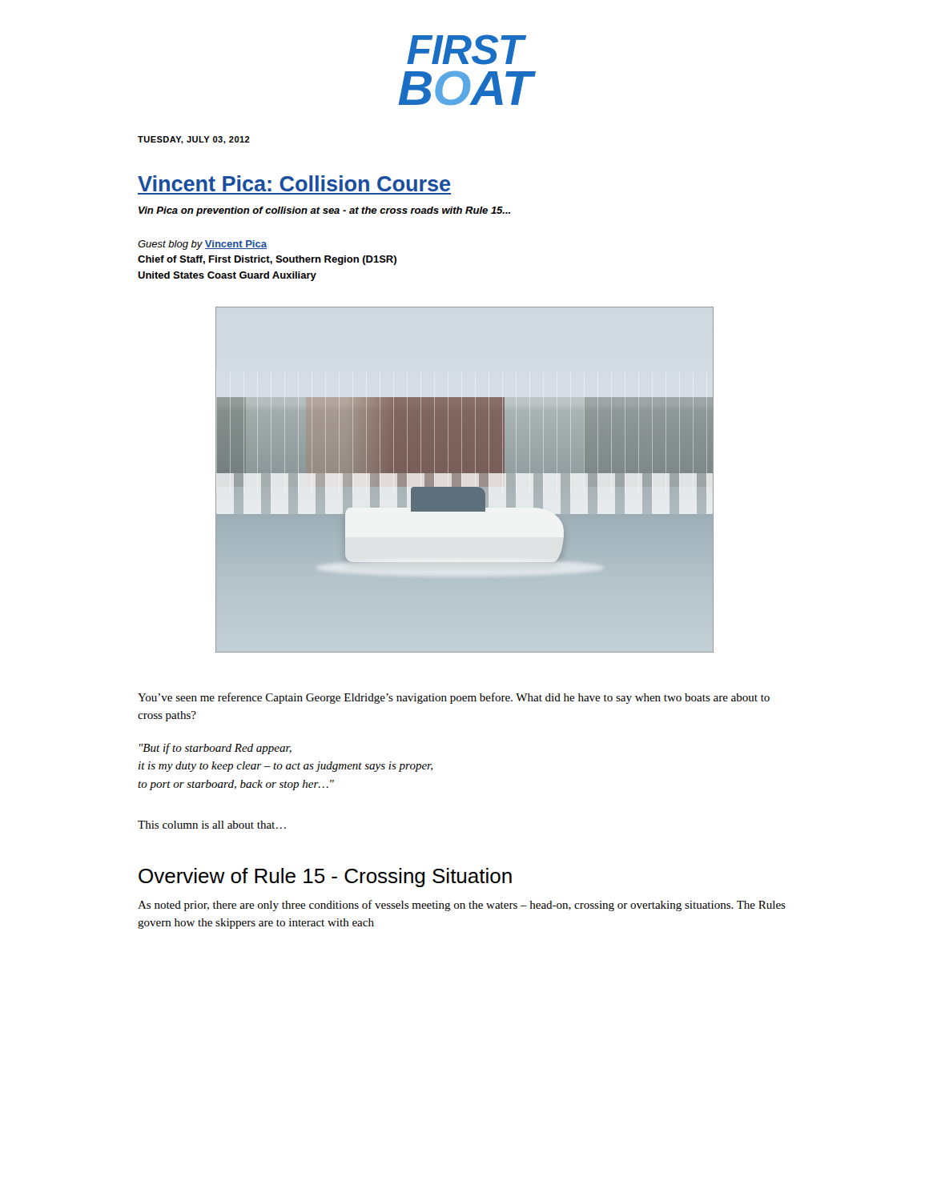FIRST BOAT
TUESDAY, JULY 03, 2012
Vincent Pica: Collision Course
Vin Pica on prevention of collision at sea - at the cross roads with Rule 15...
Guest blog by Vincent Pica
Chief of Staff, First District, Southern Region (D1SR)
United States Coast Guard Auxiliary
You’ve seen me reference Captain George Eldridge’s navigation poem before. What did he have to say when two boats are about to cross paths?
"But if to starboard Red appear,
it is my duty to keep clear – to act as judgment says is proper,
to port or starboard, back or stop her…"
This column is all about that…
Overview of Rule 15 - Crossing Situation
As noted prior, there are only three conditions of vessels meeting on the waters – head-on, crossing or overtaking situations. The Rules govern how the skippers are to interact with each